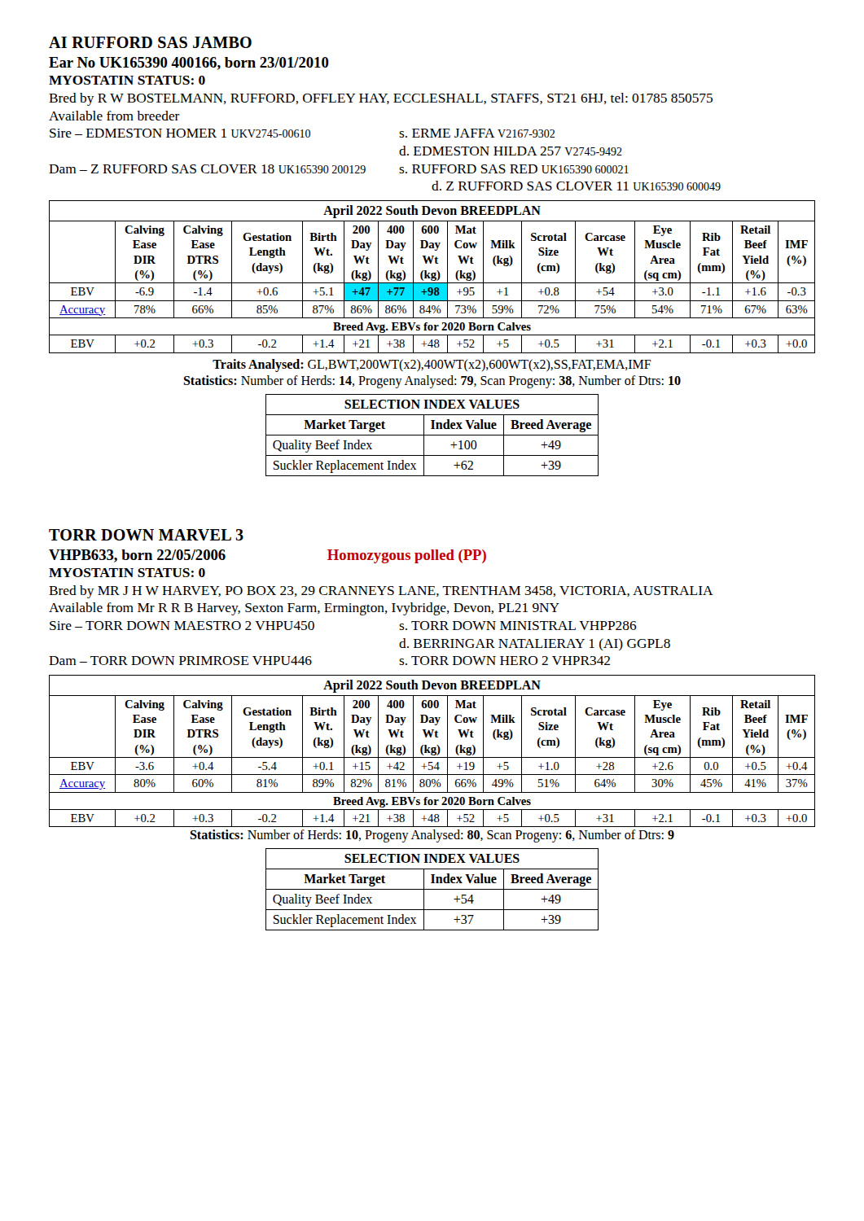AI RUFFORD SAS JAMBO
Ear No UK165390 400166, born 23/01/2010
MYOSTATIN STATUS: 0
Bred by R W BOSTELMANN, RUFFORD, OFFLEY HAY, ECCLESHALL, STAFFS, ST21 6HJ, tel: 01785 850575
Available from breeder
Sire – EDMESTON HOMER 1 UKV2745-00610
s. ERME JAFFA V2167-9302
d. EDMESTON HILDA 257 V2745-9492
Dam – Z RUFFORD SAS CLOVER 18 UK165390 200129
s. RUFFORD SAS RED UK165390 600021
d. Z RUFFORD SAS CLOVER 11 UK165390 600049
April 2022 South Devon BREEDPLAN
| | Calving Ease DIR (%) | Calving Ease DTRS (%) | Gestation Length (days) | Birth Wt. (kg) | 200 Day Wt (kg) | 400 Day Wt (kg) | 600 Day Wt (kg) | Mat Cow Wt (kg) | Milk (kg) | Scrotal Size (cm) | Carcase Wt (kg) | Eye Muscle Area (sq cm) | Rib Fat (mm) | Retail Beef Yield (%) | IMF (%) |
| --- | --- | --- | --- | --- | --- | --- | --- | --- | --- | --- | --- | --- | --- | --- | --- |
| EBV | -6.9 | -1.4 | +0.6 | +5.1 | +47 | +77 | +98 | +95 | +1 | +0.8 | +54 | +3.0 | -1.1 | +1.6 | -0.3 |
| Accuracy | 78% | 66% | 85% | 87% | 86% | 86% | 84% | 73% | 59% | 72% | 75% | 54% | 71% | 67% | 63% |
| Breed Avg. EBVs for 2020 Born Calves |
| EBV | +0.2 | +0.3 | -0.2 | +1.4 | +21 | +38 | +48 | +52 | +5 | +0.5 | +31 | +2.1 | -0.1 | +0.3 | +0.0 |
Traits Analysed: GL,BWT,200WT(x2),400WT(x2),600WT(x2),SS,FAT,EMA,IMF
Statistics: Number of Herds: 14, Progeny Analysed: 79, Scan Progeny: 38, Number of Dtrs: 10
| SELECTION INDEX VALUES |
| --- |
| Market Target | Index Value | Breed Average |
| Quality Beef Index | +100 | +49 |
| Suckler Replacement Index | +62 | +39 |
TORR DOWN MARVEL 3
VHPB633, born 22/05/2006 Homozygous polled (PP)
MYOSTATIN STATUS: 0
Bred by MR J H W HARVEY, PO BOX 23, 29 CRANNEYS LANE, TRENTHAM 3458, VICTORIA, AUSTRALIA
Available from Mr R R B Harvey, Sexton Farm, Ermington, Ivybridge, Devon, PL21 9NY
Sire – TORR DOWN MAESTRO 2 VHPU450
s. TORR DOWN MINISTRAL VHPP286
d. BERRINGAR NATALIERAY 1 (AI) GGPL8
Dam – TORR DOWN PRIMROSE VHPU446
s. TORR DOWN HERO 2 VHPR342
April 2022 South Devon BREEDPLAN
| | Calving Ease DIR (%) | Calving Ease DTRS (%) | Gestation Length (days) | Birth Wt. (kg) | 200 Day Wt (kg) | 400 Day Wt (kg) | 600 Day Wt (kg) | Mat Cow Wt (kg) | Milk (kg) | Scrotal Size (cm) | Carcase Wt (kg) | Eye Muscle Area (sq cm) | Rib Fat (mm) | Retail Beef Yield (%) | IMF (%) |
| --- | --- | --- | --- | --- | --- | --- | --- | --- | --- | --- | --- | --- | --- | --- | --- |
| EBV | -3.6 | +0.4 | -5.4 | +0.1 | +15 | +42 | +54 | +19 | +5 | +1.0 | +28 | +2.6 | 0.0 | +0.5 | +0.4 |
| Accuracy | 80% | 60% | 81% | 89% | 82% | 81% | 80% | 66% | 49% | 51% | 64% | 30% | 45% | 41% | 37% |
| Breed Avg. EBVs for 2020 Born Calves |
| EBV | +0.2 | +0.3 | -0.2 | +1.4 | +21 | +38 | +48 | +52 | +5 | +0.5 | +31 | +2.1 | -0.1 | +0.3 | +0.0 |
Statistics: Number of Herds: 10, Progeny Analysed: 80, Scan Progeny: 6, Number of Dtrs: 9
| SELECTION INDEX VALUES |
| --- |
| Market Target | Index Value | Breed Average |
| Quality Beef Index | +54 | +49 |
| Suckler Replacement Index | +37 | +39 |